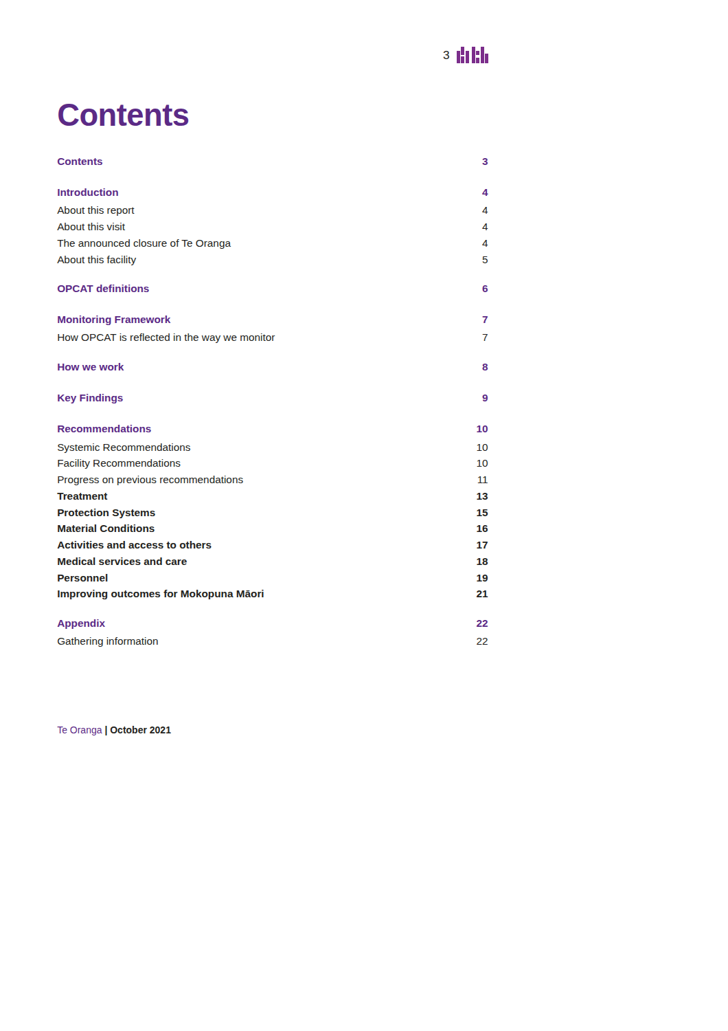3
Contents
| Contents | 3 |
| Introduction | 4 |
| About this report | 4 |
| About this visit | 4 |
| The announced closure of Te Oranga | 4 |
| About this facility | 5 |
| OPCAT definitions | 6 |
| Monitoring Framework | 7 |
| How OPCAT is reflected in the way we monitor | 7 |
| How we work | 8 |
| Key Findings | 9 |
| Recommendations | 10 |
| Systemic Recommendations | 10 |
| Facility Recommendations | 10 |
| Progress on previous recommendations | 11 |
| Treatment | 13 |
| Protection Systems | 15 |
| Material Conditions | 16 |
| Activities and access to others | 17 |
| Medical services and care | 18 |
| Personnel | 19 |
| Improving outcomes for Mokopuna Māori | 21 |
| Appendix | 22 |
| Gathering information | 22 |
Te Oranga | October 2021